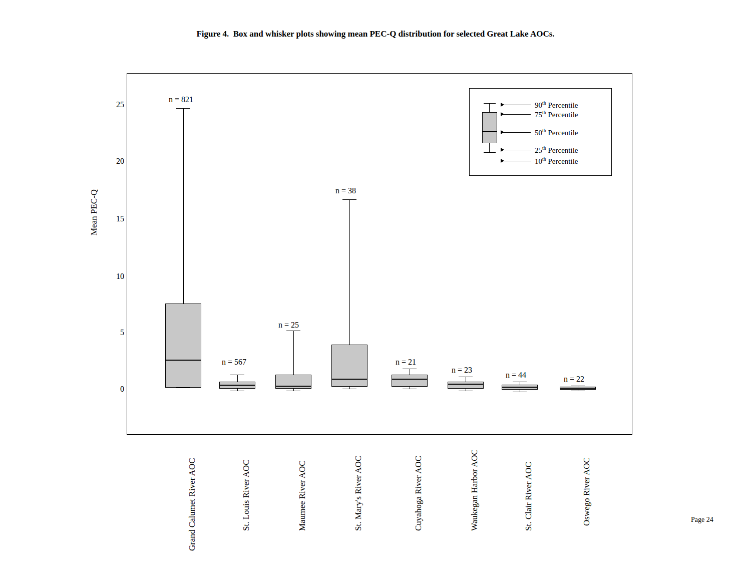Figure 4. Box and whisker plots showing mean PEC-Q distribution for selected Great Lake AOCs.
Mean PEC-Q
25
20
15
10
5
0
90th Percentile
75th Percentile
50th Percentile
25th Percentile
10th Percentile
n = 821
n = 567
n = 25
n = 38
n = 21
n = 23
n = 44
n = 22
Grand Calumet River AOC
St. Louis River AOC
Maumee River AOC
St. Mary's River AOC
Cuyahoga River AOC
Waukegan Harbor AOC
St. Clair River AOC
Oswego River AOC
Page 24